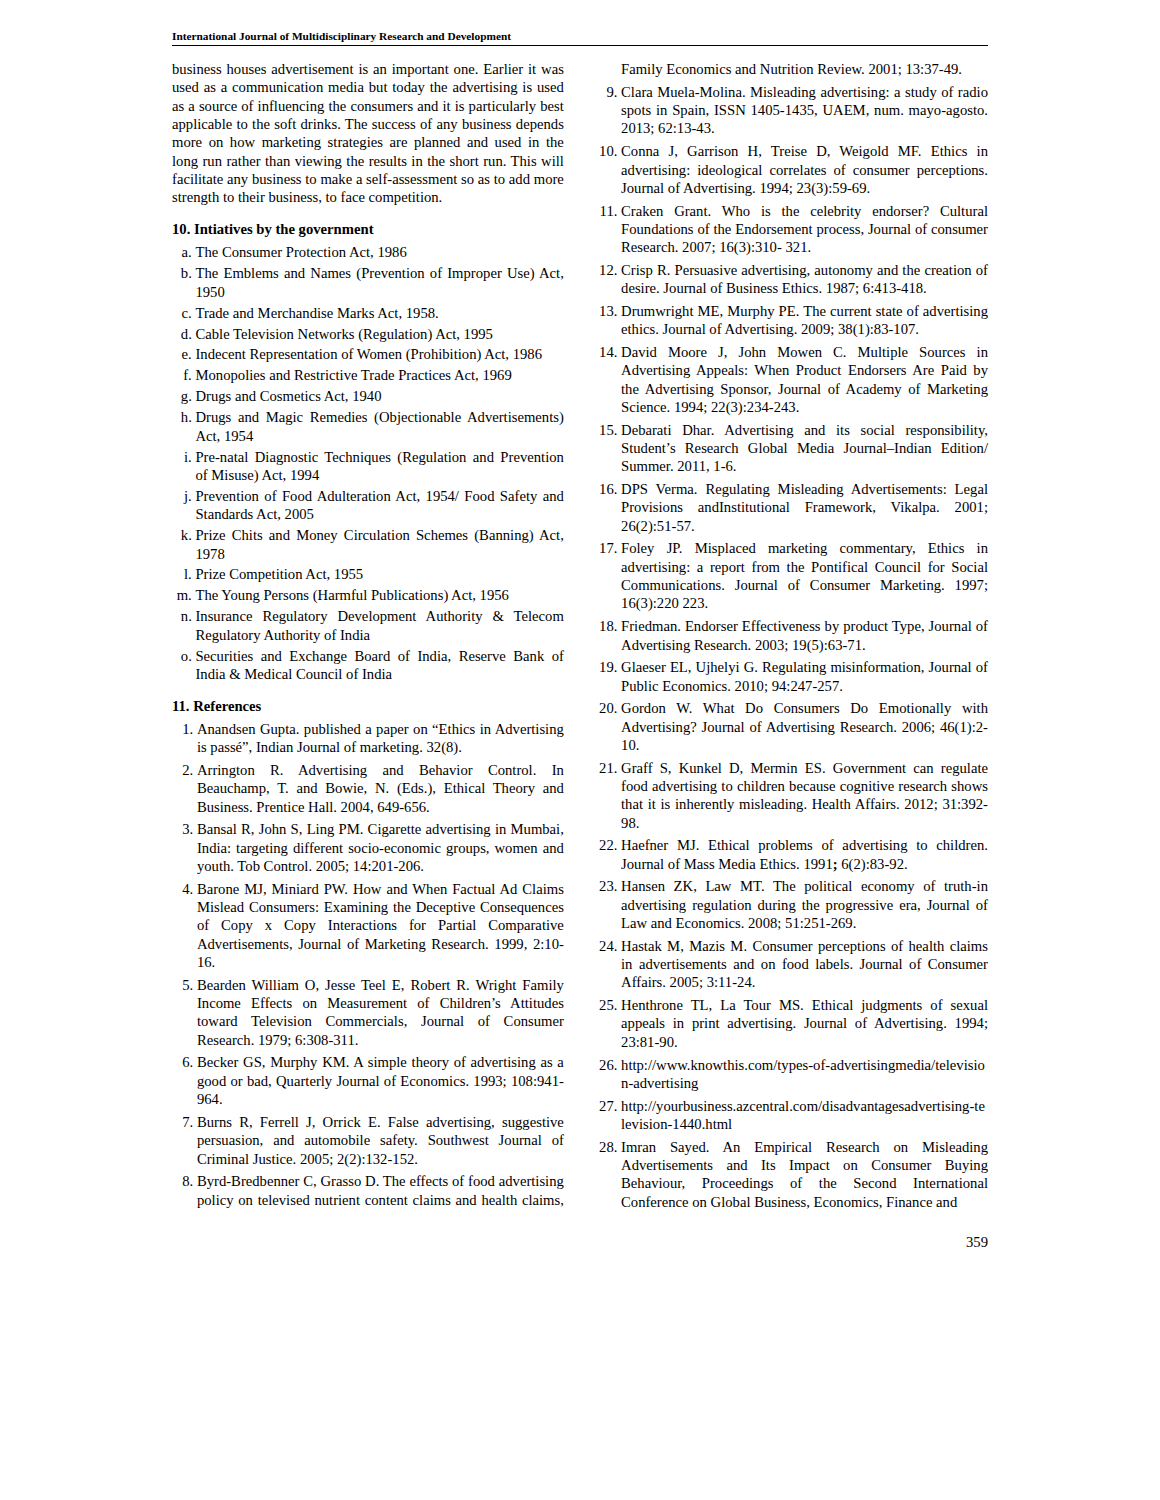International Journal of Multidisciplinary Research and Development
business houses advertisement is an important one. Earlier it was used as a communication media but today the advertising is used as a source of influencing the consumers and it is particularly best applicable to the soft drinks. The success of any business depends more on how marketing strategies are planned and used in the long run rather than viewing the results in the short run. This will facilitate any business to make a self-assessment so as to add more strength to their business, to face competition.
10. Intiatives by the government
The Consumer Protection Act, 1986
The Emblems and Names (Prevention of Improper Use) Act, 1950
Trade and Merchandise Marks Act, 1958.
Cable Television Networks (Regulation) Act, 1995
Indecent Representation of Women (Prohibition) Act, 1986
Monopolies and Restrictive Trade Practices Act, 1969
Drugs and Cosmetics Act, 1940
Drugs and Magic Remedies (Objectionable Advertisements) Act, 1954
Pre-natal Diagnostic Techniques (Regulation and Prevention of Misuse) Act, 1994
Prevention of Food Adulteration Act, 1954/ Food Safety and Standards Act, 2005
Prize Chits and Money Circulation Schemes (Banning) Act, 1978
Prize Competition Act, 1955
The Young Persons (Harmful Publications) Act, 1956
Insurance Regulatory Development Authority & Telecom Regulatory Authority of India
Securities and Exchange Board of India, Reserve Bank of India & Medical Council of India
11. References
Anandsen Gupta. published a paper on “Ethics in Advertising is passé”, Indian Journal of marketing. 32(8).
Arrington R. Advertising and Behavior Control. In Beauchamp, T. and Bowie, N. (Eds.), Ethical Theory and Business. Prentice Hall. 2004, 649-656.
Bansal R, John S, Ling PM. Cigarette advertising in Mumbai, India: targeting different socio-economic groups, women and youth. Tob Control. 2005; 14:201-206.
Barone MJ, Miniard PW. How and When Factual Ad Claims Mislead Consumers: Examining the Deceptive Consequences of Copy x Copy Interactions for Partial Comparative Advertisements, Journal of Marketing Research. 1999, 2:10-16.
Bearden William O, Jesse Teel E, Robert R. Wright Family Income Effects on Measurement of Children’s Attitudes toward Television Commercials, Journal of Consumer Research. 1979; 6:308-311.
Becker GS, Murphy KM. A simple theory of advertising as a good or bad, Quarterly Journal of Economics. 1993; 108:941-964.
Burns R, Ferrell J, Orrick E. False advertising, suggestive persuasion, and automobile safety. Southwest Journal of Criminal Justice. 2005; 2(2):132-152.
Byrd-Bredbenner C, Grasso D. The effects of food advertising policy on televised nutrient content claims and health claims, Family Economics and Nutrition Review. 2001; 13:37-49.
Clara Muela-Molina. Misleading advertising: a study of radio spots in Spain, ISSN 1405-1435, UAEM, num. mayo-agosto. 2013; 62:13-43.
Conna J, Garrison H, Treise D, Weigold MF. Ethics in advertising: ideological correlates of consumer perceptions. Journal of Advertising. 1994; 23(3):59-69.
Craken Grant. Who is the celebrity endorser? Cultural Foundations of the Endorsement process, Journal of consumer Research. 2007; 16(3):310- 321.
Crisp R. Persuasive advertising, autonomy and the creation of desire. Journal of Business Ethics. 1987; 6:413-418.
Drumwright ME, Murphy PE. The current state of advertising ethics. Journal of Advertising. 2009; 38(1):83-107.
David Moore J, John Mowen C. Multiple Sources in Advertising Appeals: When Product Endorsers Are Paid by the Advertising Sponsor, Journal of Academy of Marketing Science. 1994; 22(3):234-243.
Debarati Dhar. Advertising and its social responsibility, Student’s Research Global Media Journal–Indian Edition/ Summer. 2011, 1-6.
DPS Verma. Regulating Misleading Advertisements: Legal Provisions andInstitutional Framework, Vikalpa. 2001; 26(2):51-57.
Foley JP. Misplaced marketing commentary, Ethics in advertising: a report from the Pontifical Council for Social Communications. Journal of Consumer Marketing. 1997; 16(3):220 223.
Friedman. Endorser Effectiveness by product Type, Journal of Advertising Research. 2003; 19(5):63-71.
Glaeser EL, Ujhelyi G. Regulating misinformation, Journal of Public Economics. 2010; 94:247-257.
Gordon W. What Do Consumers Do Emotionally with Advertising? Journal of Advertising Research. 2006; 46(1):2-10.
Graff S, Kunkel D, Mermin ES. Government can regulate food advertising to children because cognitive research shows that it is inherently misleading. Health Affairs. 2012; 31:392-98.
Haefner MJ. Ethical problems of advertising to children. Journal of Mass Media Ethics. 1991; 6(2):83-92.
Hansen ZK, Law MT. The political economy of truth-in advertising regulation during the progressive era, Journal of Law and Economics. 2008; 51:251-269.
Hastak M, Mazis M. Consumer perceptions of health claims in advertisements and on food labels. Journal of Consumer Affairs. 2005; 3:11-24.
Henthrone TL, La Tour MS. Ethical judgments of sexual appeals in print advertising. Journal of Advertising. 1994; 23:81-90.
http://www.knowthis.com/types-of-advertisingmedia/television-advertising
http://yourbusiness.azcentral.com/disadvantagesadvertising-television-1440.html
Imran Sayed. An Empirical Research on Misleading Advertisements and Its Impact on Consumer Buying Behaviour, Proceedings of the Second International Conference on Global Business, Economics, Finance and
359